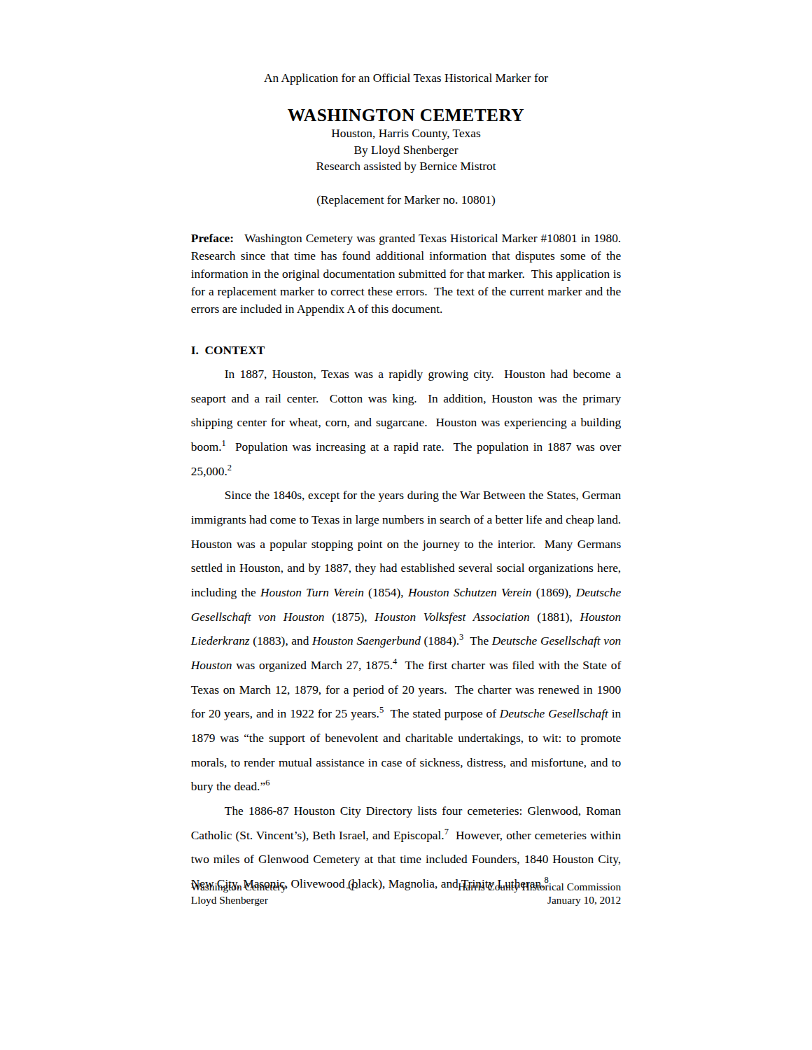An Application for an Official Texas Historical Marker for
WASHINGTON CEMETERY
Houston, Harris County, Texas
By Lloyd Shenberger
Research assisted by Bernice Mistrot
(Replacement for Marker no. 10801)
Preface: Washington Cemetery was granted Texas Historical Marker #10801 in 1980. Research since that time has found additional information that disputes some of the information in the original documentation submitted for that marker. This application is for a replacement marker to correct these errors. The text of the current marker and the errors are included in Appendix A of this document.
I. CONTEXT
In 1887, Houston, Texas was a rapidly growing city. Houston had become a seaport and a rail center. Cotton was king. In addition, Houston was the primary shipping center for wheat, corn, and sugarcane. Houston was experiencing a building boom.1 Population was increasing at a rapid rate. The population in 1887 was over 25,000.2
Since the 1840s, except for the years during the War Between the States, German immigrants had come to Texas in large numbers in search of a better life and cheap land. Houston was a popular stopping point on the journey to the interior. Many Germans settled in Houston, and by 1887, they had established several social organizations here, including the Houston Turn Verein (1854), Houston Schutzen Verein (1869), Deutsche Gesellschaft von Houston (1875), Houston Volksfest Association (1881), Houston Liederkranz (1883), and Houston Saengerbund (1884).3 The Deutsche Gesellschaft von Houston was organized March 27, 1875.4 The first charter was filed with the State of Texas on March 12, 1879, for a period of 20 years. The charter was renewed in 1900 for 20 years, and in 1922 for 25 years.5 The stated purpose of Deutsche Gesellschaft in 1879 was “the support of benevolent and charitable undertakings, to wit: to promote morals, to render mutual assistance in case of sickness, distress, and misfortune, and to bury the dead.”6
The 1886-87 Houston City Directory lists four cemeteries: Glenwood, Roman Catholic (St. Vincent’s), Beth Israel, and Episcopal.7 However, other cemeteries within two miles of Glenwood Cemetery at that time included Founders, 1840 Houston City, New City, Masonic, Olivewood (black), Magnolia, and Trinity Lutheran.8
| Washington Cemetery | -1- | Harris County Historical Commission |
| Lloyd Shenberger | | January 10, 2012 |